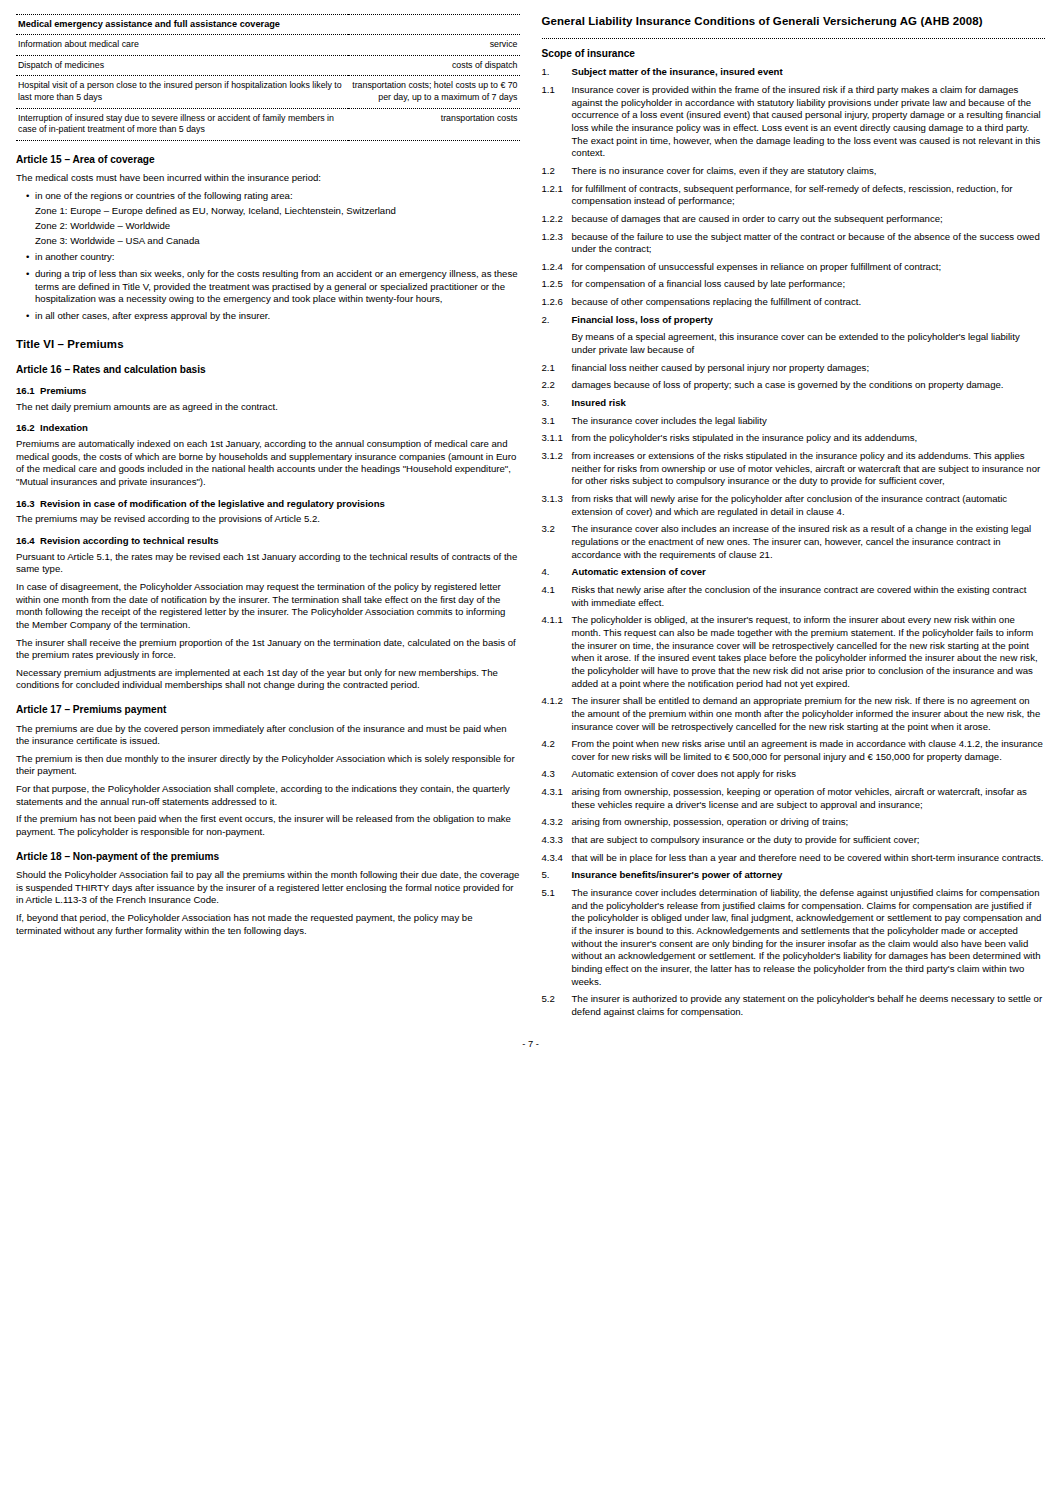| Medical emergency assistance and full assistance coverage |
| --- |
| Information about medical care | service |
| Dispatch of medicines | costs of dispatch |
| Hospital visit of a person close to the insured person if hospitalization looks likely to last more than 5 days | transportation costs; hotel costs up to € 70 per day, up to a maximum of 7 days |
| Interruption of insured stay due to severe illness or accident of family members in case of in-patient treatment of more than 5 days | transportation costs |
Article 15 – Area of coverage
The medical costs must have been incurred within the insurance period:
in one of the regions or countries of the following rating area:
Zone 1: Europe – Europe defined as EU, Norway, Iceland, Liechtenstein, Switzerland
Zone 2: Worldwide – Worldwide
Zone 3: Worldwide – USA and Canada
in another country:
during a trip of less than six weeks, only for the costs resulting from an accident or an emergency illness, as these terms are defined in Title V, provided the treatment was practised by a general or specialized practitioner or the hospitalization was a necessity owing to the emergency and took place within twenty-four hours,
in all other cases, after express approval by the insurer.
Title VI – Premiums
Article 16 – Rates and calculation basis
16.1 Premiums
The net daily premium amounts are as agreed in the contract.
16.2 Indexation
Premiums are automatically indexed on each 1st January, according to the annual consumption of medical care and medical goods, the costs of which are borne by households and supplementary insurance companies (amount in Euro of the medical care and goods included in the national health accounts under the headings "Household expenditure", "Mutual insurances and private insurances").
16.3 Revision in case of modification of the legislative and regulatory provisions
The premiums may be revised according to the provisions of Article 5.2.
16.4 Revision according to technical results
Pursuant to Article 5.1, the rates may be revised each 1st January according to the technical results of contracts of the same type.
In case of disagreement, the Policyholder Association may request the termination of the policy by registered letter within one month from the date of notification by the insurer. The termination shall take effect on the first day of the month following the receipt of the registered letter by the insurer. The Policyholder Association commits to informing the Member Company of the termination.
The insurer shall receive the premium proportion of the 1st January on the termination date, calculated on the basis of the premium rates previously in force.
Necessary premium adjustments are implemented at each 1st day of the year but only for new memberships. The conditions for concluded individual memberships shall not change during the contracted period.
Article 17 – Premiums payment
The premiums are due by the covered person immediately after conclusion of the insurance and must be paid when the insurance certificate is issued.
The premium is then due monthly to the insurer directly by the Policyholder Association which is solely responsible for their payment.
For that purpose, the Policyholder Association shall complete, according to the indications they contain, the quarterly statements and the annual run-off statements addressed to it.
If the premium has not been paid when the first event occurs, the insurer will be released from the obligation to make payment. The policyholder is responsible for non-payment.
Article 18 – Non-payment of the premiums
Should the Policyholder Association fail to pay all the premiums within the month following their due date, the coverage is suspended THIRTY days after issuance by the insurer of a registered letter enclosing the formal notice provided for in Article L.113-3 of the French Insurance Code.
If, beyond that period, the Policyholder Association has not made the requested payment, the policy may be terminated without any further formality within the ten following days.
General Liability Insurance Conditions of Generali Versicherung AG (AHB 2008)
Scope of insurance
1.
Subject matter of the insurance, insured event
1.1
Insurance cover is provided within the frame of the insured risk if a third party makes a claim for damages against the policyholder in accordance with statutory liability provisions under private law and because of the occurrence of a loss event (insured event) that caused personal injury, property damage or a resulting financial loss while the insurance policy was in effect. Loss event is an event directly causing damage to a third party. The exact point in time, however, when the damage leading to the loss event was caused is not relevant in this context.
1.2
There is no insurance cover for claims, even if they are statutory claims,
1.2.1
for fulfillment of contracts, subsequent performance, for self-remedy of defects, rescission, reduction, for compensation instead of performance;
1.2.2
because of damages that are caused in order to carry out the subsequent performance;
1.2.3
because of the failure to use the subject matter of the contract or because of the absence of the success owed under the contract;
1.2.4
for compensation of unsuccessful expenses in reliance on proper fulfillment of contract;
1.2.5
for compensation of a financial loss caused by late performance;
1.2.6
because of other compensations replacing the fulfillment of contract.
2.
Financial loss, loss of property
By means of a special agreement, this insurance cover can be extended to the policyholder's legal liability under private law because of
2.1
financial loss neither caused by personal injury nor property damages;
2.2
damages because of loss of property; such a case is governed by the conditions on property damage.
3.
Insured risk
3.1
The insurance cover includes the legal liability
3.1.1
from the policyholder's risks stipulated in the insurance policy and its addendums,
3.1.2
from increases or extensions of the risks stipulated in the insurance policy and its addendums. This applies neither for risks from ownership or use of motor vehicles, aircraft or watercraft that are subject to insurance nor for other risks subject to compulsory insurance or the duty to provide for sufficient cover,
3.1.3
from risks that will newly arise for the policyholder after conclusion of the insurance contract (automatic extension of cover) and which are regulated in detail in clause 4.
3.2
The insurance cover also includes an increase of the insured risk as a result of a change in the existing legal regulations or the enactment of new ones. The insurer can, however, cancel the insurance contract in accordance with the requirements of clause 21.
4.
Automatic extension of cover
4.1
Risks that newly arise after the conclusion of the insurance contract are covered within the existing contract with immediate effect.
4.1.1
The policyholder is obliged, at the insurer's request, to inform the insurer about every new risk within one month. This request can also be made together with the premium statement. If the policyholder fails to inform the insurer on time, the insurance cover will be retrospectively cancelled for the new risk starting at the point when it arose. If the insured event takes place before the policyholder informed the insurer about the new risk, the policyholder will have to prove that the new risk did not arise prior to conclusion of the insurance and was added at a point where the notification period had not yet expired.
4.1.2
The insurer shall be entitled to demand an appropriate premium for the new risk. If there is no agreement on the amount of the premium within one month after the policyholder informed the insurer about the new risk, the insurance cover will be retrospectively cancelled for the new risk starting at the point when it arose.
4.2
From the point when new risks arise until an agreement is made in accordance with clause 4.1.2, the insurance cover for new risks will be limited to € 500,000 for personal injury and € 150,000 for property damage.
4.3
Automatic extension of cover does not apply for risks
4.3.1
arising from ownership, possession, keeping or operation of motor vehicles, aircraft or watercraft, insofar as these vehicles require a driver's license and are subject to approval and insurance;
4.3.2
arising from ownership, possession, operation or driving of trains;
4.3.3
that are subject to compulsory insurance or the duty to provide for sufficient cover;
4.3.4
that will be in place for less than a year and therefore need to be covered within short-term insurance contracts.
5.
Insurance benefits/insurer's power of attorney
5.1
The insurance cover includes determination of liability, the defense against unjustified claims for compensation and the policyholder's release from justified claims for compensation. Claims for compensation are justified if the policyholder is obliged under law, final judgment, acknowledgement or settlement to pay compensation and if the insurer is bound to this. Acknowledgements and settlements that the policyholder made or accepted without the insurer's consent are only binding for the insurer insofar as the claim would also have been valid without an acknowledgement or settlement. If the policyholder's liability for damages has been determined with binding effect on the insurer, the latter has to release the policyholder from the third party's claim within two weeks.
5.2
The insurer is authorized to provide any statement on the policyholder's behalf he deems necessary to settle or defend against claims for compensation.
- 7 -